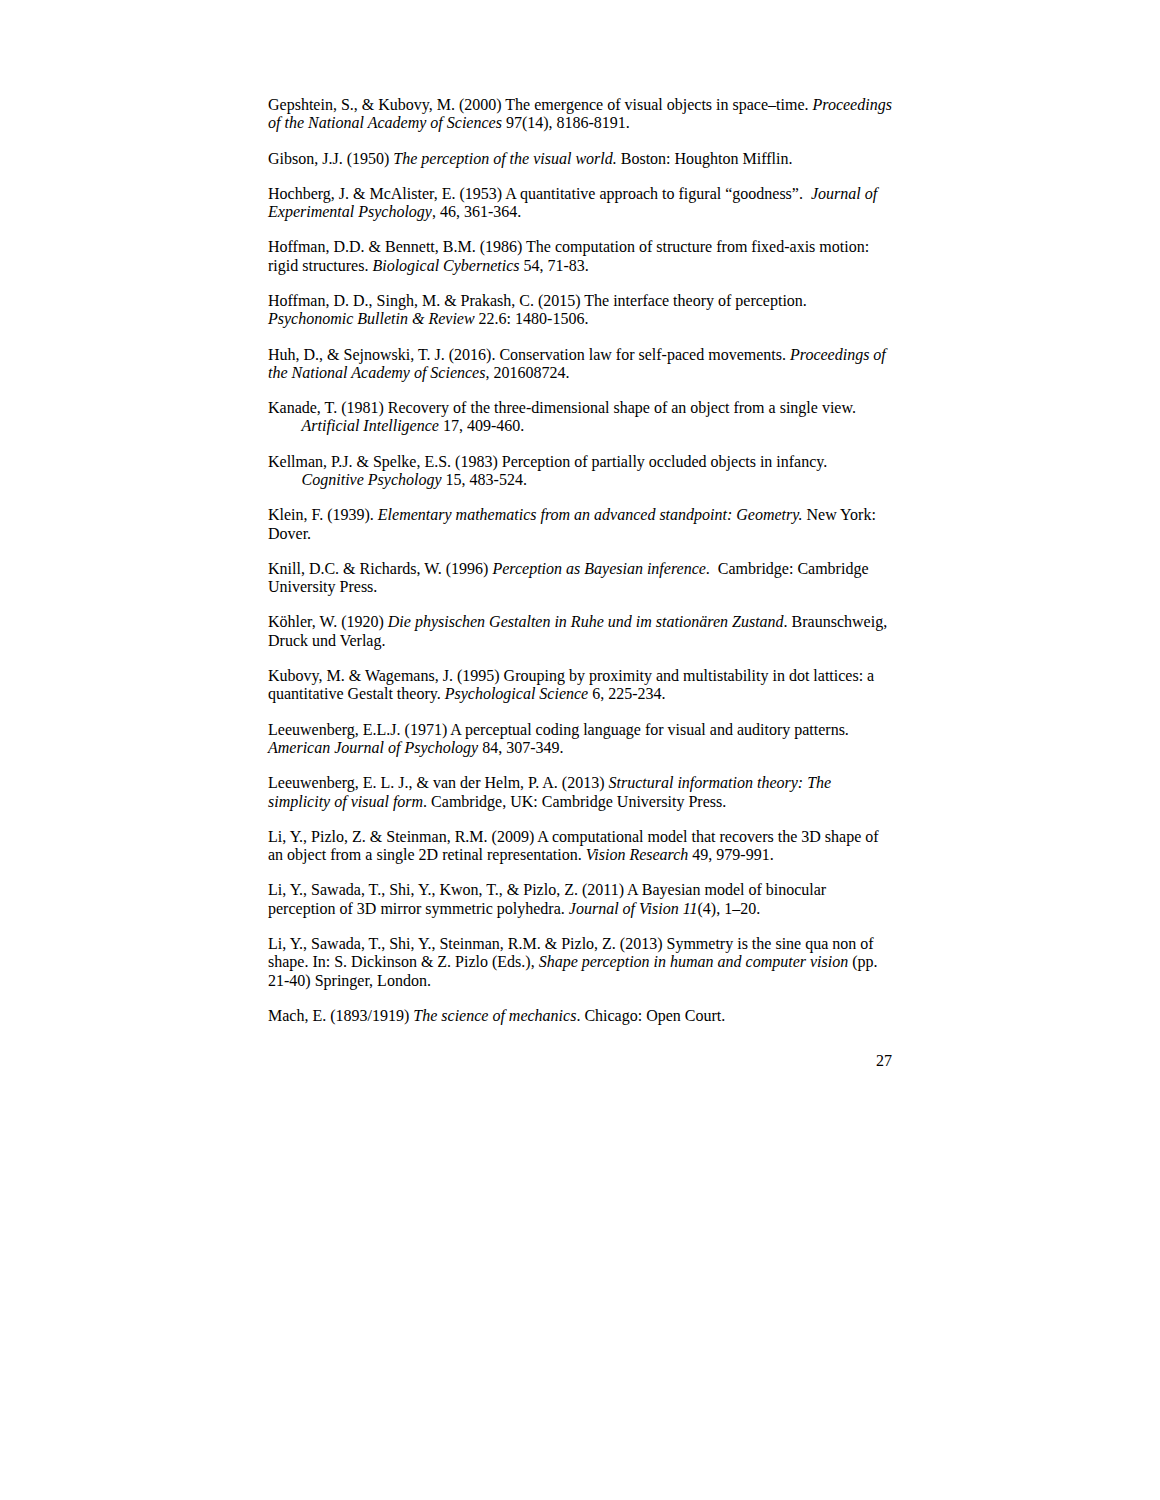Gepshtein, S., & Kubovy, M. (2000) The emergence of visual objects in space–time. Proceedings of the National Academy of Sciences 97(14), 8186-8191.
Gibson, J.J. (1950) The perception of the visual world. Boston: Houghton Mifflin.
Hochberg, J. & McAlister, E. (1953) A quantitative approach to figural “goodness”. Journal of Experimental Psychology, 46, 361-364.
Hoffman, D.D. & Bennett, B.M. (1986) The computation of structure from fixed-axis motion: rigid structures. Biological Cybernetics 54, 71-83.
Hoffman, D. D., Singh, M. & Prakash, C. (2015) The interface theory of perception. Psychonomic Bulletin & Review 22.6: 1480-1506.
Huh, D., & Sejnowski, T. J. (2016). Conservation law for self-paced movements. Proceedings of the National Academy of Sciences, 201608724.
Kanade, T. (1981) Recovery of the three-dimensional shape of an object from a single view. Artificial Intelligence 17, 409-460.
Kellman, P.J. & Spelke, E.S. (1983) Perception of partially occluded objects in infancy. Cognitive Psychology 15, 483-524.
Klein, F. (1939). Elementary mathematics from an advanced standpoint: Geometry. New York: Dover.
Knill, D.C. & Richards, W. (1996) Perception as Bayesian inference. Cambridge: Cambridge University Press.
Köhler, W. (1920) Die physischen Gestalten in Ruhe und im stationären Zustand. Braunschweig, Druck und Verlag.
Kubovy, M. & Wagemans, J. (1995) Grouping by proximity and multistability in dot lattices: a quantitative Gestalt theory. Psychological Science 6, 225-234.
Leeuwenberg, E.L.J. (1971) A perceptual coding language for visual and auditory patterns. American Journal of Psychology 84, 307-349.
Leeuwenberg, E. L. J., & van der Helm, P. A. (2013) Structural information theory: The simplicity of visual form. Cambridge, UK: Cambridge University Press.
Li, Y., Pizlo, Z. & Steinman, R.M. (2009) A computational model that recovers the 3D shape of an object from a single 2D retinal representation. Vision Research 49, 979-991.
Li, Y., Sawada, T., Shi, Y., Kwon, T., & Pizlo, Z. (2011) A Bayesian model of binocular perception of 3D mirror symmetric polyhedra. Journal of Vision 11(4), 1–20.
Li, Y., Sawada, T., Shi, Y., Steinman, R.M. & Pizlo, Z. (2013) Symmetry is the sine qua non of shape. In: S. Dickinson & Z. Pizlo (Eds.), Shape perception in human and computer vision (pp. 21-40) Springer, London.
Mach, E. (1893/1919) The science of mechanics. Chicago: Open Court.
27